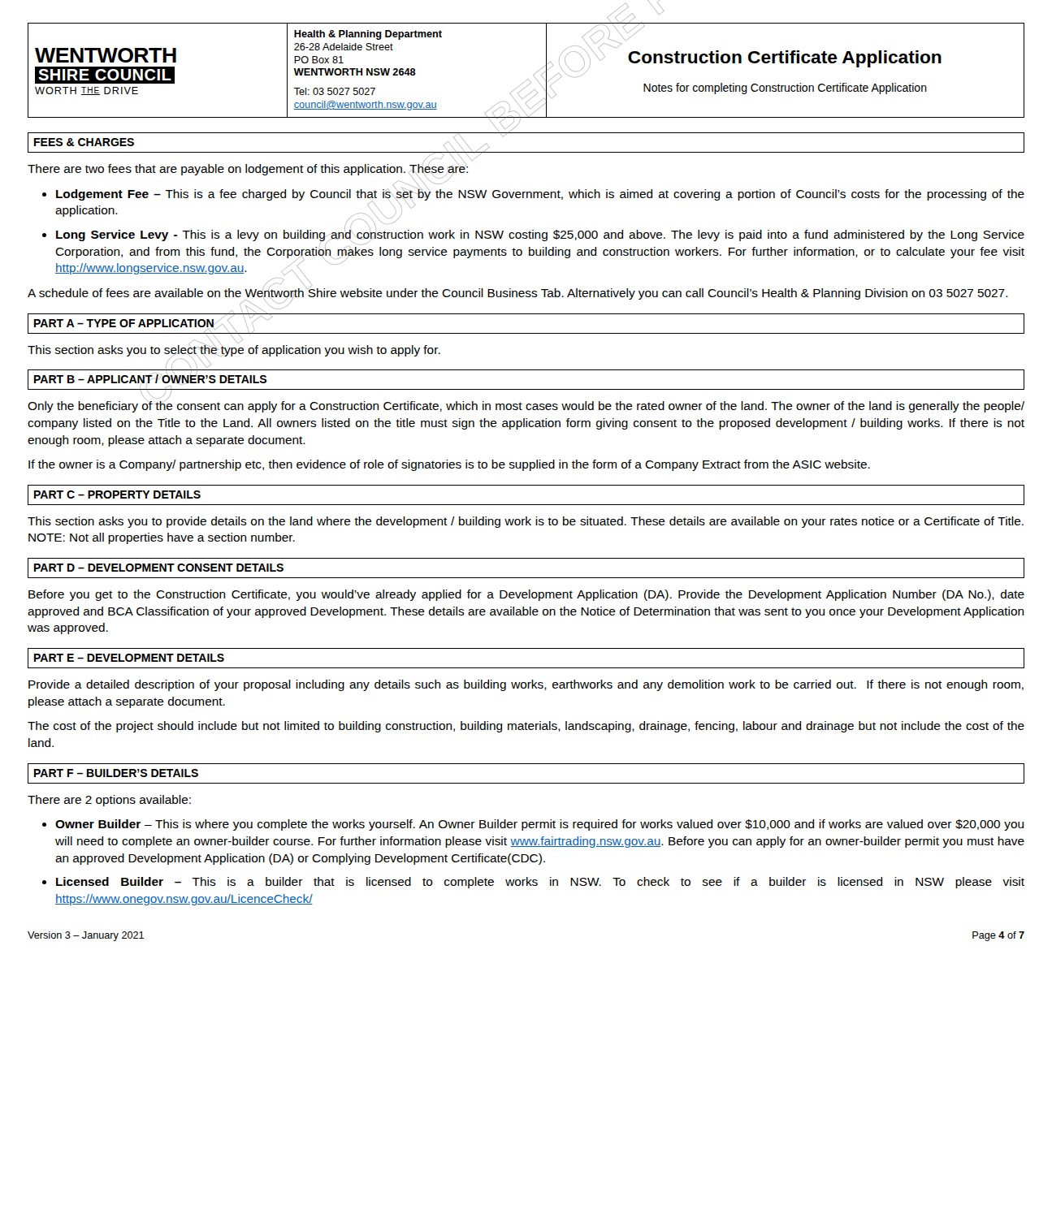| WENTWORTH SHIRE COUNCIL WORTH THE DRIVE | Health & Planning Department 26-28 Adelaide Street PO Box 81 WENTWORTH NSW 2648 Tel: 03 5027 5027 council@wentworth.nsw.gov.au | Construction Certificate Application Notes for completing Construction Certificate Application |
CONTACT COUNCIL BEFORE FILLING IN THIS FORM
FEES & CHARGES
There are two fees that are payable on lodgement of this application. These are:
Lodgement Fee – This is a fee charged by Council that is set by the NSW Government, which is aimed at covering a portion of Council’s costs for the processing of the application.
Long Service Levy - This is a levy on building and construction work in NSW costing $25,000 and above. The levy is paid into a fund administered by the Long Service Corporation, and from this fund, the Corporation makes long service payments to building and construction workers. For further information, or to calculate your fee visit http://www.longservice.nsw.gov.au.
A schedule of fees are available on the Wentworth Shire website under the Council Business Tab. Alternatively you can call Council’s Health & Planning Division on 03 5027 5027.
PART A – TYPE OF APPLICATION
This section asks you to select the type of application you wish to apply for.
PART B – APPLICANT / OWNER’S DETAILS
Only the beneficiary of the consent can apply for a Construction Certificate, which in most cases would be the rated owner of the land. The owner of the land is generally the people/ company listed on the Title to the Land. All owners listed on the title must sign the application form giving consent to the proposed development / building works. If there is not enough room, please attach a separate document.
If the owner is a Company/ partnership etc, then evidence of role of signatories is to be supplied in the form of a Company Extract from the ASIC website.
PART C – PROPERTY DETAILS
This section asks you to provide details on the land where the development / building work is to be situated. These details are available on your rates notice or a Certificate of Title. NOTE: Not all properties have a section number.
PART D – DEVELOPMENT CONSENT DETAILS
Before you get to the Construction Certificate, you would’ve already applied for a Development Application (DA). Provide the Development Application Number (DA No.), date approved and BCA Classification of your approved Development. These details are available on the Notice of Determination that was sent to you once your Development Application was approved.
PART E – DEVELOPMENT DETAILS
Provide a detailed description of your proposal including any details such as building works, earthworks and any demolition work to be carried out. If there is not enough room, please attach a separate document.
The cost of the project should include but not limited to building construction, building materials, landscaping, drainage, fencing, labour and drainage but not include the cost of the land.
PART F – BUILDER’S DETAILS
There are 2 options available:
Owner Builder – This is where you complete the works yourself. An Owner Builder permit is required for works valued over $10,000 and if works are valued over $20,000 you will need to complete an owner-builder course. For further information please visit www.fairtrading.nsw.gov.au. Before you can apply for an owner-builder permit you must have an approved Development Application (DA) or Complying Development Certificate(CDC).
Licensed Builder – This is a builder that is licensed to complete works in NSW. To check to see if a builder is licensed in NSW please visit https://www.onegov.nsw.gov.au/LicenceCheck/
Version 3 – January 2021
Page 4 of 7